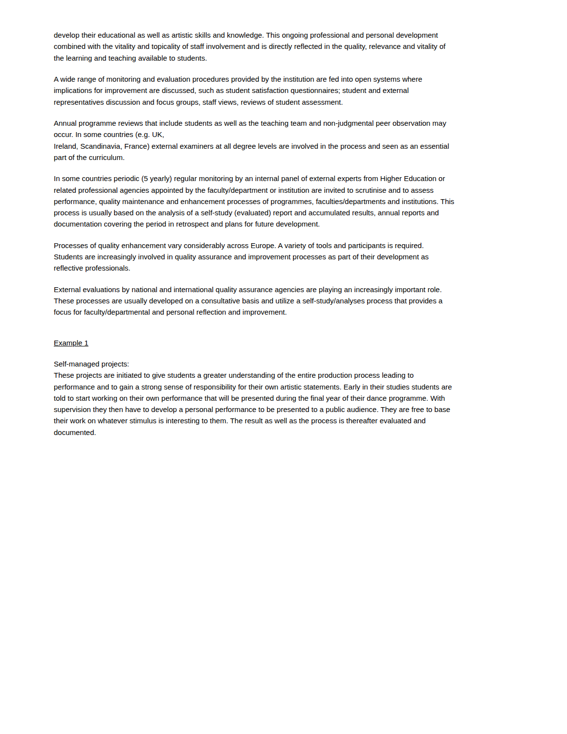develop their educational as well as artistic skills and knowledge. This ongoing professional and personal development combined with the vitality and topicality of staff involvement and is directly reflected in the quality, relevance and vitality of the learning and teaching available to students.
A wide range of monitoring and evaluation procedures provided by the institution are fed into open systems where implications for improvement are discussed, such as student satisfaction questionnaires; student and external representatives discussion and focus groups, staff views, reviews of student assessment.
Annual programme reviews that include students as well as the teaching team and non-judgmental peer observation may occur. In some countries (e.g. UK,
Ireland, Scandinavia, France) external examiners at all degree levels are involved in the process and seen as an essential part of the curriculum.
In some countries periodic (5 yearly) regular monitoring by an internal panel of external experts from Higher Education or related professional agencies appointed by the faculty/department or institution are invited to scrutinise and to assess performance, quality maintenance and enhancement processes of programmes, faculties/departments and institutions. This process is usually based on the analysis of a self-study (evaluated) report and accumulated results, annual reports and documentation covering the period in retrospect and plans for future development.
Processes of quality enhancement vary considerably across Europe. A variety of tools and participants is required. Students are increasingly involved in quality assurance and improvement processes as part of their development as reflective professionals.
External evaluations by national and international quality assurance agencies are playing an increasingly important role. These processes are usually developed on a consultative basis and utilize a self-study/analyses process that provides a focus for faculty/departmental and personal reflection and improvement.
Example 1
Self-managed projects:
These projects are initiated to give students a greater understanding of the entire production process leading to performance and to gain a strong sense of responsibility for their own artistic statements. Early in their studies students are told to start working on their own performance that will be presented during the final year of their dance programme. With supervision they then have to develop a personal performance to be presented to a public audience. They are free to base their work on whatever stimulus is interesting to them. The result as well as the process is thereafter evaluated and documented.